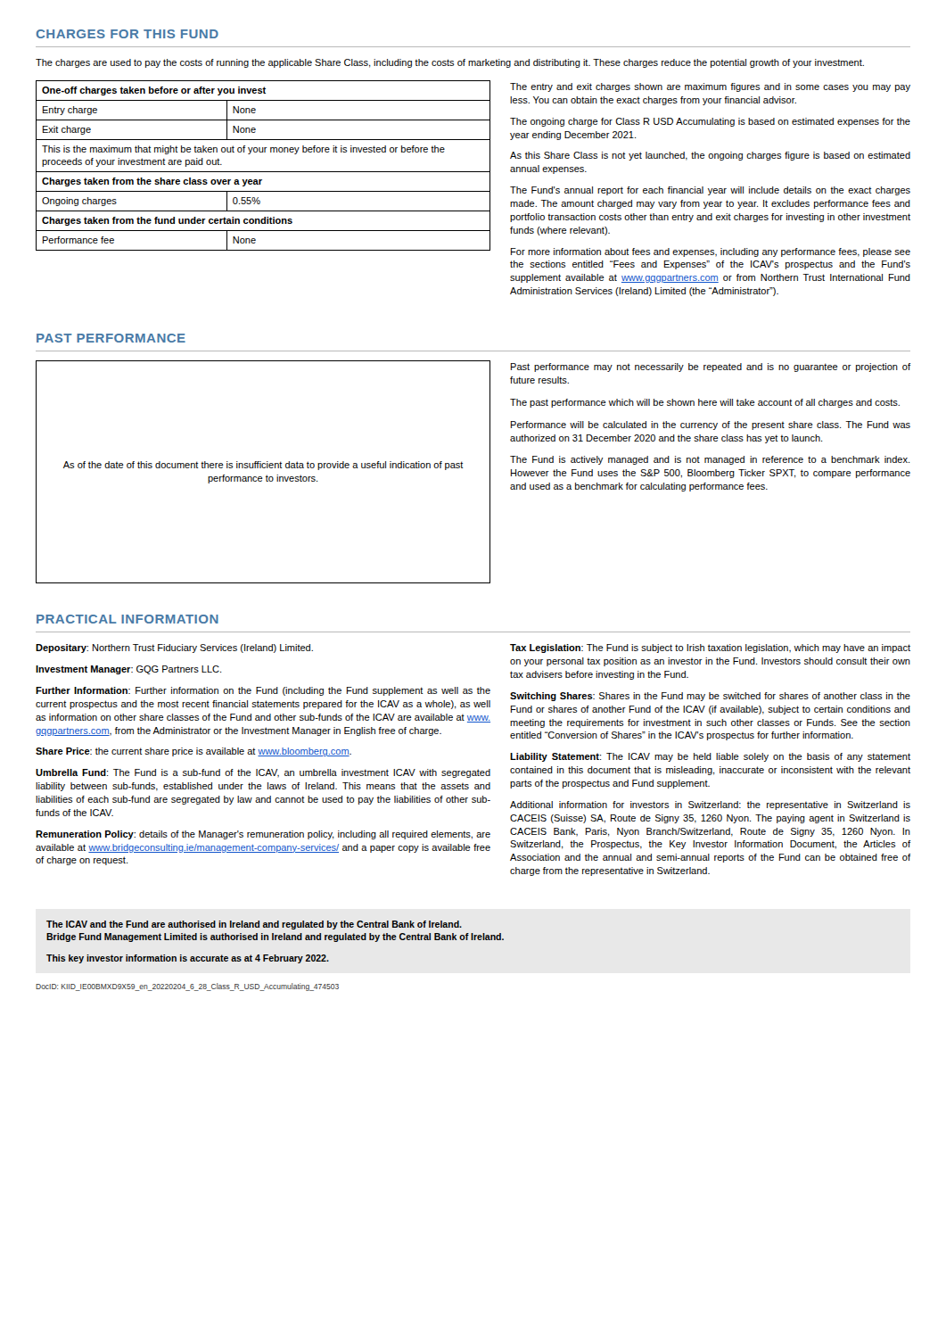CHARGES FOR THIS FUND
The charges are used to pay the costs of running the applicable Share Class, including the costs of marketing and distributing it. These charges reduce the potential growth of your investment.
| One-off charges taken before or after you invest |
| --- |
| Entry charge | None |
| Exit charge | None |
| This is the maximum that might be taken out of your money before it is invested or before the proceeds of your investment are paid out. |
| Charges taken from the share class over a year |
| Ongoing charges | 0.55% |
| Charges taken from the fund under certain conditions |
| Performance fee | None |
The entry and exit charges shown are maximum figures and in some cases you may pay less. You can obtain the exact charges from your financial advisor.
The ongoing charge for Class R USD Accumulating is based on estimated expenses for the year ending December 2021.
As this Share Class is not yet launched, the ongoing charges figure is based on estimated annual expenses.
The Fund's annual report for each financial year will include details on the exact charges made. The amount charged may vary from year to year. It excludes performance fees and portfolio transaction costs other than entry and exit charges for investing in other investment funds (where relevant).
For more information about fees and expenses, including any performance fees, please see the sections entitled “Fees and Expenses” of the ICAV's prospectus and the Fund's supplement available at www.gqgpartners.com or from Northern Trust International Fund Administration Services (Ireland) Limited (the “Administrator”).
PAST PERFORMANCE
As of the date of this document there is insufficient data to provide a useful indication of past performance to investors.
Past performance may not necessarily be repeated and is no guarantee or projection of future results.
The past performance which will be shown here will take account of all charges and costs.
Performance will be calculated in the currency of the present share class. The Fund was authorized on 31 December 2020 and the share class has yet to launch.
The Fund is actively managed and is not managed in reference to a benchmark index. However the Fund uses the S&P 500, Bloomberg Ticker SPXT, to compare performance and used as a benchmark for calculating performance fees.
PRACTICAL INFORMATION
Depositary: Northern Trust Fiduciary Services (Ireland) Limited.
Investment Manager: GQG Partners LLC.
Further Information: Further information on the Fund (including the Fund supplement as well as the current prospectus and the most recent financial statements prepared for the ICAV as a whole), as well as information on other share classes of the Fund and other sub-funds of the ICAV are available at www.gqgpartners.com, from the Administrator or the Investment Manager in English free of charge.
Share Price: the current share price is available at www.bloomberg.com.
Umbrella Fund: The Fund is a sub-fund of the ICAV, an umbrella investment ICAV with segregated liability between sub-funds, established under the laws of Ireland. This means that the assets and liabilities of each sub-fund are segregated by law and cannot be used to pay the liabilities of other sub-funds of the ICAV.
Remuneration Policy: details of the Manager's remuneration policy, including all required elements, are available at www.bridgeconsulting.ie/management-company-services/ and a paper copy is available free of charge on request.
Tax Legislation: The Fund is subject to Irish taxation legislation, which may have an impact on your personal tax position as an investor in the Fund. Investors should consult their own tax advisers before investing in the Fund.
Switching Shares: Shares in the Fund may be switched for shares of another class in the Fund or shares of another Fund of the ICAV (if available), subject to certain conditions and meeting the requirements for investment in such other classes or Funds. See the section entitled “Conversion of Shares” in the ICAV's prospectus for further information.
Liability Statement: The ICAV may be held liable solely on the basis of any statement contained in this document that is misleading, inaccurate or inconsistent with the relevant parts of the prospectus and Fund supplement.
Additional information for investors in Switzerland: the representative in Switzerland is CACEIS (Suisse) SA, Route de Signy 35, 1260 Nyon. The paying agent in Switzerland is CACEIS Bank, Paris, Nyon Branch/Switzerland, Route de Signy 35, 1260 Nyon. In Switzerland, the Prospectus, the Key Investor Information Document, the Articles of Association and the annual and semi-annual reports of the Fund can be obtained free of charge from the representative in Switzerland.
The ICAV and the Fund are authorised in Ireland and regulated by the Central Bank of Ireland.
Bridge Fund Management Limited is authorised in Ireland and regulated by the Central Bank of Ireland.
This key investor information is accurate as at 4 February 2022.
DocID: KIID_IE00BMXD9X59_en_20220204_6_28_Class_R_USD_Accumulating_474503